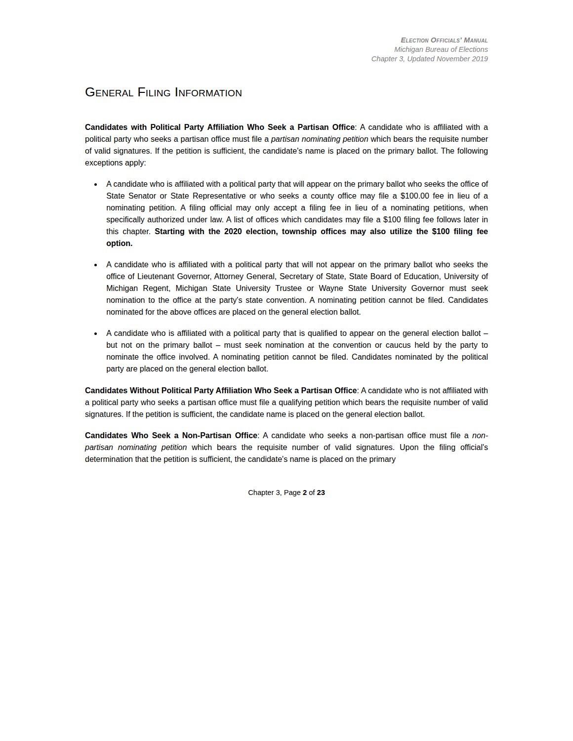Election Officials' Manual
Michigan Bureau of Elections
Chapter 3, Updated November 2019
General Filing Information
Candidates with Political Party Affiliation Who Seek a Partisan Office: A candidate who is affiliated with a political party who seeks a partisan office must file a partisan nominating petition which bears the requisite number of valid signatures. If the petition is sufficient, the candidate's name is placed on the primary ballot. The following exceptions apply:
A candidate who is affiliated with a political party that will appear on the primary ballot who seeks the office of State Senator or State Representative or who seeks a county office may file a $100.00 fee in lieu of a nominating petition. A filing official may only accept a filing fee in lieu of a nominating petitions, when specifically authorized under law. A list of offices which candidates may file a $100 filing fee follows later in this chapter. Starting with the 2020 election, township offices may also utilize the $100 filing fee option.
A candidate who is affiliated with a political party that will not appear on the primary ballot who seeks the office of Lieutenant Governor, Attorney General, Secretary of State, State Board of Education, University of Michigan Regent, Michigan State University Trustee or Wayne State University Governor must seek nomination to the office at the party's state convention. A nominating petition cannot be filed. Candidates nominated for the above offices are placed on the general election ballot.
A candidate who is affiliated with a political party that is qualified to appear on the general election ballot – but not on the primary ballot – must seek nomination at the convention or caucus held by the party to nominate the office involved. A nominating petition cannot be filed. Candidates nominated by the political party are placed on the general election ballot.
Candidates Without Political Party Affiliation Who Seek a Partisan Office: A candidate who is not affiliated with a political party who seeks a partisan office must file a qualifying petition which bears the requisite number of valid signatures. If the petition is sufficient, the candidate name is placed on the general election ballot.
Candidates Who Seek a Non-Partisan Office: A candidate who seeks a non-partisan office must file a non-partisan nominating petition which bears the requisite number of valid signatures. Upon the filing official's determination that the petition is sufficient, the candidate's name is placed on the primary
Chapter 3, Page 2 of 23